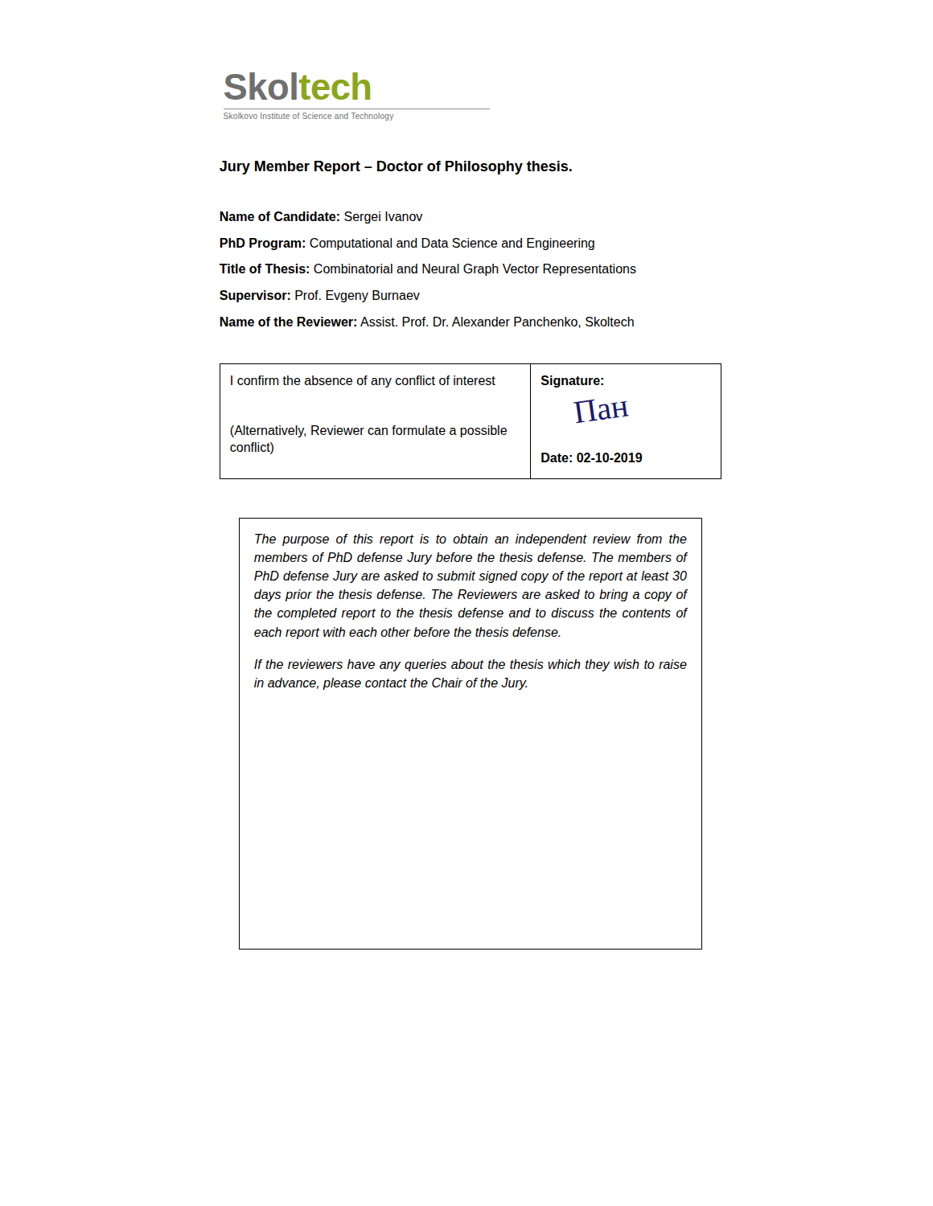Skoltech
Skolkovo Institute of Science and Technology
Jury Member Report – Doctor of Philosophy thesis.
Name of Candidate: Sergei Ivanov
PhD Program: Computational and Data Science and Engineering
Title of Thesis: Combinatorial and Neural Graph Vector Representations
Supervisor: Prof. Evgeny Burnaev
Name of the Reviewer: Assist. Prof. Dr. Alexander Panchenko, Skoltech
| I confirm the absence of any conflict of interest (Alternatively, Reviewer can formulate a possible conflict) | Signature: Пан Date: 02-10-2019 |
The purpose of this report is to obtain an independent review from the members of PhD defense Jury before the thesis defense. The members of PhD defense Jury are asked to submit signed copy of the report at least 30 days prior the thesis defense. The Reviewers are asked to bring a copy of the completed report to the thesis defense and to discuss the contents of each report with each other before the thesis defense.
If the reviewers have any queries about the thesis which they wish to raise in advance, please contact the Chair of the Jury.